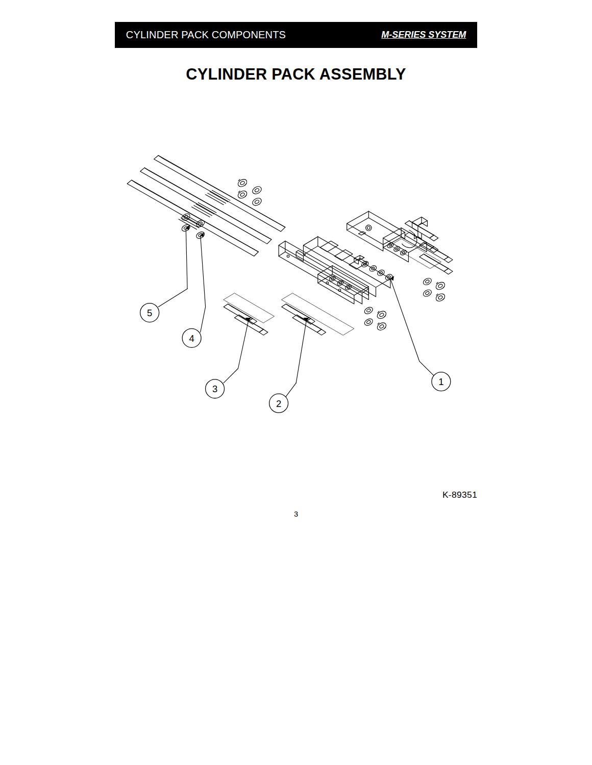CYLINDER PACK COMPONENTS
M-SERIES SYSTEM
CYLINDER PACK ASSEMBLY
5 4 3 2 1
K-89351
3